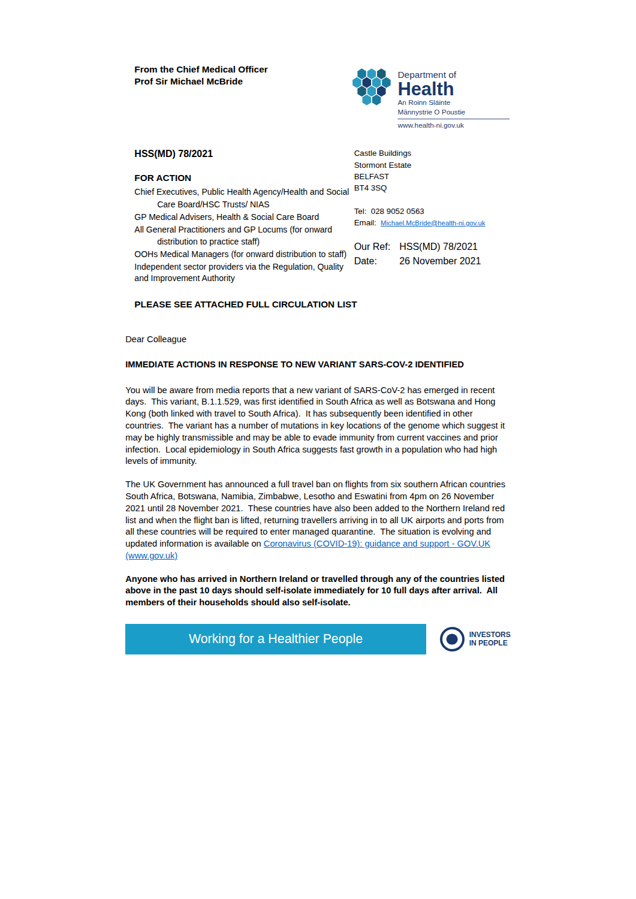From the Chief Medical Officer
Prof Sir Michael McBride
Department of Health An Roinn Sláinte Männystrie O Poustie www.health-ni.gov.uk
HSS(MD) 78/2021
FOR ACTION
Chief Executives, Public Health Agency/Health and Social
Care Board/HSC Trusts/ NIAS
GP Medical Advisers, Health & Social Care Board
All General Practitioners and GP Locums (for onward
distribution to practice staff)
OOHs Medical Managers (for onward distribution to staff)
Independent sector providers via the Regulation, Quality and Improvement Authority
Castle Buildings
Stormont Estate
BELFAST
BT4 3SQ
Tel: 028 9052 0563
Email: Michael.McBride@health-ni.gov.uk
Our Ref: HSS(MD) 78/2021
Date: 26 November 2021
PLEASE SEE ATTACHED FULL CIRCULATION LIST
Dear Colleague
Immediate actions in response to new variant SARS-CoV-2 identified
You will be aware from media reports that a new variant of SARS-CoV-2 has emerged in recent days. This variant, B.1.1.529, was first identified in South Africa as well as Botswana and Hong Kong (both linked with travel to South Africa). It has subsequently been identified in other countries. The variant has a number of mutations in key locations of the genome which suggest it may be highly transmissible and may be able to evade immunity from current vaccines and prior infection. Local epidemiology in South Africa suggests fast growth in a population who had high levels of immunity.
The UK Government has announced a full travel ban on flights from six southern African countries South Africa, Botswana, Namibia, Zimbabwe, Lesotho and Eswatini from 4pm on 26 November 2021 until 28 November 2021. These countries have also been added to the Northern Ireland red list and when the flight ban is lifted, returning travellers arriving in to all UK airports and ports from all these countries will be required to enter managed quarantine. The situation is evolving and updated information is available on Coronavirus (COVID-19): guidance and support - GOV.UK (www.gov.uk)
Anyone who has arrived in Northern Ireland or travelled through any of the countries listed above in the past 10 days should self-isolate immediately for 10 full days after arrival. All members of their households should also self-isolate.
Working for a Healthier People
INVESTORS
IN PEOPLE